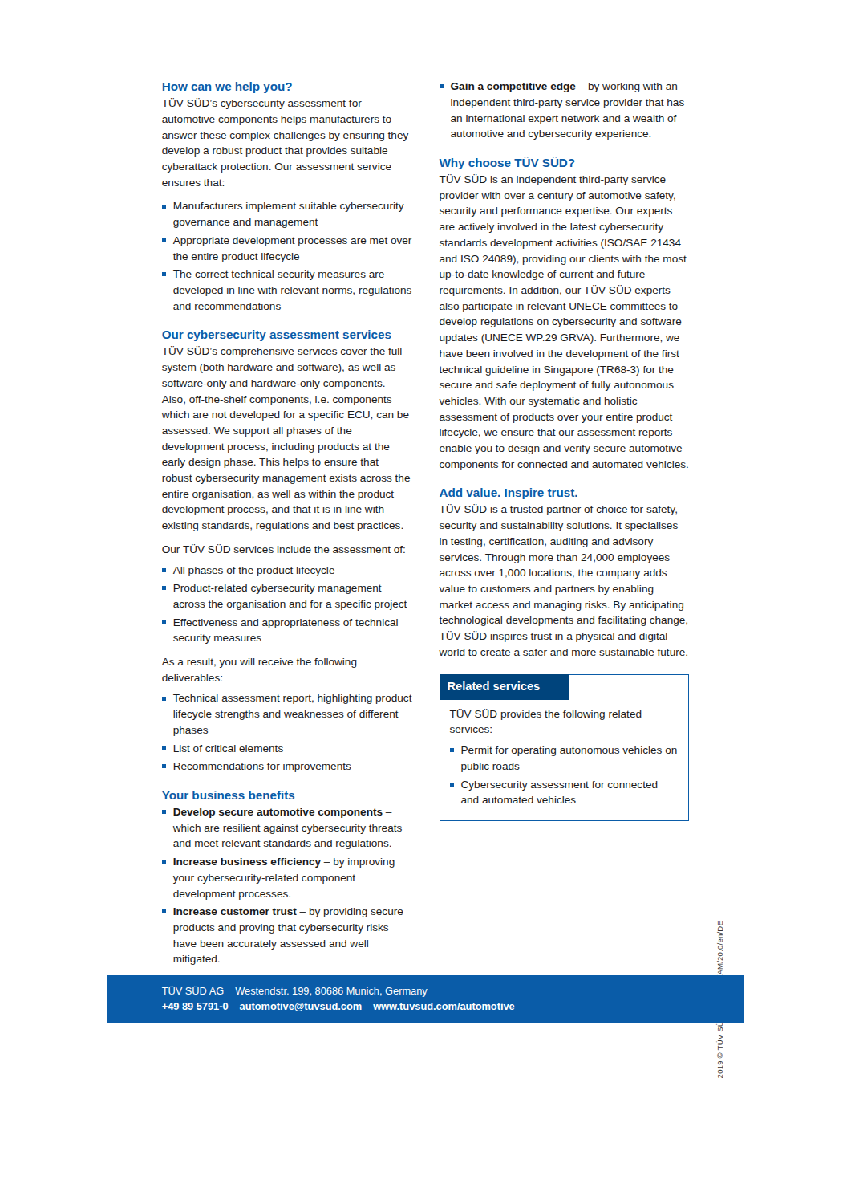How can we help you?
TÜV SÜD’s cybersecurity assessment for automotive components helps manufacturers to answer these complex challenges by ensuring they develop a robust product that provides suitable cyberattack protection. Our assessment service ensures that:
Manufacturers implement suitable cybersecurity governance and management
Appropriate development processes are met over the entire product lifecycle
The correct technical security measures are developed in line with relevant norms, regulations and recommendations
Our cybersecurity assessment services
TÜV SÜD’s comprehensive services cover the full system (both hardware and software), as well as software-only and hardware-only components. Also, off-the-shelf components, i.e. components which are not developed for a specific ECU, can be assessed. We support all phases of the development process, including products at the early design phase. This helps to ensure that robust cybersecurity management exists across the entire organisation, as well as within the product development process, and that it is in line with existing standards, regulations and best practices.
Our TÜV SÜD services include the assessment of:
All phases of the product lifecycle
Product-related cybersecurity management across the organisation and for a specific project
Effectiveness and appropriateness of technical security measures
As a result, you will receive the following deliverables:
Technical assessment report, highlighting product lifecycle strengths and weaknesses of different phases
List of critical elements
Recommendations for improvements
Your business benefits
Develop secure automotive components – which are resilient against cybersecurity threats and meet relevant standards and regulations.
Increase business efficiency – by improving your cybersecurity-related component development processes.
Increase customer trust – by providing secure products and proving that cybersecurity risks have been accurately assessed and well mitigated.
Gain a competitive edge – by working with an independent third-party service provider that has an international expert network and a wealth of automotive and cybersecurity experience.
Why choose TÜV SÜD?
TÜV SÜD is an independent third-party service provider with over a century of automotive safety, security and performance expertise. Our experts are actively involved in the latest cybersecurity standards development activities (ISO/SAE 21434 and ISO 24089), providing our clients with the most up-to-date knowledge of current and future requirements. In addition, our TÜV SÜD experts also participate in relevant UNECE committees to develop regulations on cybersecurity and software updates (UNECE WP.29 GRVA). Furthermore, we have been involved in the development of the first technical guideline in Singapore (TR68-3) for the secure and safe deployment of fully autonomous vehicles. With our systematic and holistic assessment of products over your entire product lifecycle, we ensure that our assessment reports enable you to design and verify secure automotive components for connected and automated vehicles.
Add value. Inspire trust.
TÜV SÜD is a trusted partner of choice for safety, security and sustainability solutions. It specialises in testing, certification, auditing and advisory services. Through more than 24,000 employees across over 1,000 locations, the company adds value to customers and partners by enabling market access and managing risks. By anticipating technological developments and facilitating change, TÜV SÜD inspires trust in a physical and digital world to create a safer and more sustainable future.
Related services
TÜV SÜD provides the following related services:
Permit for operating autonomous vehicles on public roads
Cybersecurity assessment for connected and automated vehicles
2019 © TÜV SÜD AG | MKG/AM/20.0/en/DE
TÜV SÜD AG Westendstr. 199, 80686 Munich, Germany
+49 89 5791-0 automotive@tuvsud.com www.tuvsud.com/automotive